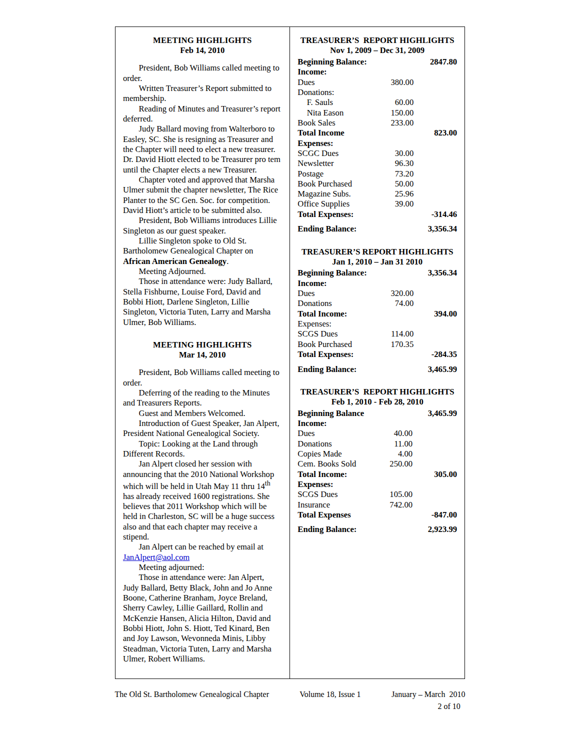MEETING HIGHLIGHTS
Feb 14, 2010
President, Bob Williams called meeting to order.
Written Treasurer’s Report submitted to membership.
Reading of Minutes and Treasurer’s report deferred.
Judy Ballard moving from Walterboro to Easley, SC. She is resigning as Treasurer and the Chapter will need to elect a new treasurer. Dr. David Hiott elected to be Treasurer pro tem until the Chapter elects a new Treasurer.
Chapter voted and approved that Marsha Ulmer submit the chapter newsletter, The Rice Planter to the SC Gen. Soc. for competition. David Hiott’s article to be submitted also.
President, Bob Williams introduces Lillie Singleton as our guest speaker.
Lillie Singleton spoke to Old St. Bartholomew Genealogical Chapter on African American Genealogy.
Meeting Adjourned.
Those in attendance were: Judy Ballard, Stella Fishburne, Louise Ford, David and Bobbi Hiott, Darlene Singleton, Lillie Singleton, Victoria Tuten, Larry and Marsha Ulmer, Bob Williams.
MEETING HIGHLIGHTS
Mar 14, 2010
President, Bob Williams called meeting to order.
Deferring of the reading to the Minutes and Treasurers Reports.
Guest and Members Welcomed.
Introduction of Guest Speaker, Jan Alpert, President National Genealogical Society.
Topic: Looking at the Land through Different Records.
Jan Alpert closed her session with announcing that the 2010 National Workshop which will be held in Utah May 11 thru 14th has already received 1600 registrations. She believes that 2011 Workshop which will be held in Charleston, SC will be a huge success also and that each chapter may receive a stipend.
Jan Alpert can be reached by email at JanAlpert@aol.com
Meeting adjourned:
Those in attendance were: Jan Alpert, Judy Ballard, Betty Black, John and Jo Anne Boone, Catherine Branham, Joyce Breland, Sherry Cawley, Lillie Gaillard, Rollin and McKenzie Hansen, Alicia Hilton, David and Bobbi Hiott, John S. Hiott, Ted Kinard, Ben and Joy Lawson, Wevonneda Minis, Libby Steadman, Victoria Tuten, Larry and Marsha Ulmer, Robert Williams.
TREASURER’S REPORT HIGHLIGHTS
Nov 1, 2009 – Dec 31, 2009
| Beginning Balance: | | 2847.80 |
| Income: | | |
| Dues | 380.00 | |
| Donations: | | |
| F. Sauls | 60.00 | |
| Nita Eason | 150.00 | |
| Book Sales | 233.00 | |
| Total Income | | 823.00 |
| Expenses: | | |
| SCGC Dues | 30.00 | |
| Newsletter | 96.30 | |
| Postage | 73.20 | |
| Book Purchased | 50.00 | |
| Magazine Subs. | 25.96 | |
| Office Supplies | 39.00 | |
| Total Expenses: | | -314.46 |
| Ending Balance: | | 3,356.34 |
TREASURER’S REPORT HIGHLIGHTS
Jan 1, 2010 – Jan 31 2010
| Beginning Balance: | | 3,356.34 |
| Income: | | |
| Dues | 320.00 | |
| Donations | 74.00 | |
| Total Income: | | 394.00 |
| Expenses: | | |
| SCGS Dues | 114.00 | |
| Book Purchased | 170.35 | |
| Total Expenses: | | -284.35 |
| Ending Balance: | | 3,465.99 |
TREASURER’S REPORT HIGHLIGHTS
Feb 1, 2010 - Feb 28, 2010
| Beginning Balance | | 3,465.99 |
| Income: | | |
| Dues | 40.00 | |
| Donations | 11.00 | |
| Copies Made | 4.00 | |
| Cem. Books Sold | 250.00 | |
| Total Income: | | 305.00 |
| Expenses: | | |
| SCGS Dues | 105.00 | |
| Insurance | 742.00 | |
| Total Expenses | | -847.00 |
| Ending Balance: | | 2,923.99 |
The Old St. Bartholomew Genealogical Chapter Volume 18, Issue 1 January – March 2010
2 of 10